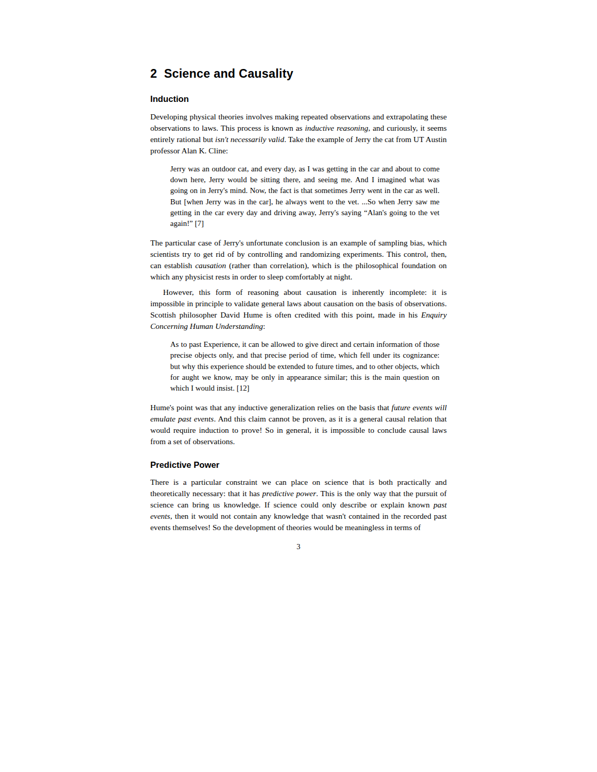2 Science and Causality
Induction
Developing physical theories involves making repeated observations and extrapolating these observations to laws. This process is known as inductive reasoning, and curiously, it seems entirely rational but isn't necessarily valid. Take the example of Jerry the cat from UT Austin professor Alan K. Cline:
Jerry was an outdoor cat, and every day, as I was getting in the car and about to come down here, Jerry would be sitting there, and seeing me. And I imagined what was going on in Jerry's mind. Now, the fact is that sometimes Jerry went in the car as well. But [when Jerry was in the car], he always went to the vet. ...So when Jerry saw me getting in the car every day and driving away, Jerry's saying “Alan's going to the vet again!” [7]
The particular case of Jerry's unfortunate conclusion is an example of sampling bias, which scientists try to get rid of by controlling and randomizing experiments. This control, then, can establish causation (rather than correlation), which is the philosophical foundation on which any physicist rests in order to sleep comfortably at night.
However, this form of reasoning about causation is inherently incomplete: it is impossible in principle to validate general laws about causation on the basis of observations. Scottish philosopher David Hume is often credited with this point, made in his Enquiry Concerning Human Understanding:
As to past Experience, it can be allowed to give direct and certain information of those precise objects only, and that precise period of time, which fell under its cognizance: but why this experience should be extended to future times, and to other objects, which for aught we know, may be only in appearance similar; this is the main question on which I would insist. [12]
Hume's point was that any inductive generalization relies on the basis that future events will emulate past events. And this claim cannot be proven, as it is a general causal relation that would require induction to prove! So in general, it is impossible to conclude causal laws from a set of observations.
Predictive Power
There is a particular constraint we can place on science that is both practically and theoretically necessary: that it has predictive power. This is the only way that the pursuit of science can bring us knowledge. If science could only describe or explain known past events, then it would not contain any knowledge that wasn't contained in the recorded past events themselves! So the development of theories would be meaningless in terms of
3